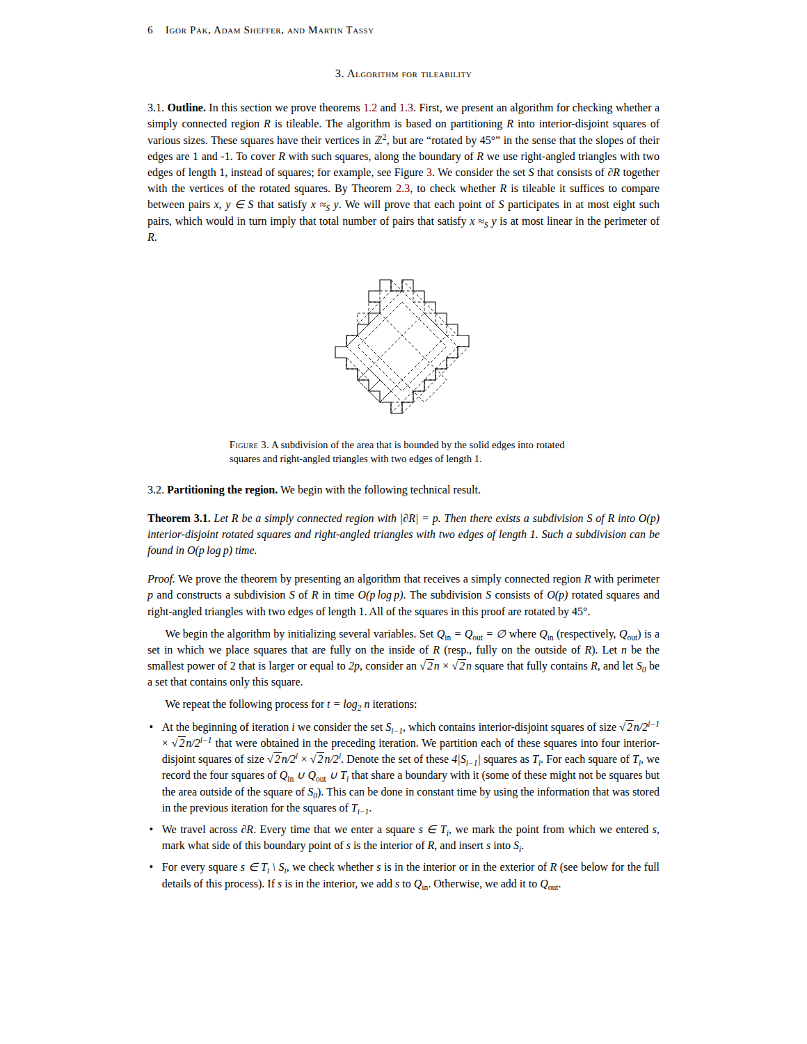6 Igor Pak, Adam Sheffer, and Martin Tassy
3. Algorithm for tileability
3.1. Outline. In this section we prove theorems 1.2 and 1.3. First, we present an algorithm for checking whether a simply connected region R is tileable. The algorithm is based on partitioning R into interior-disjoint squares of various sizes. These squares have their vertices in ℤ2, but are “rotated by 45°” in the sense that the slopes of their edges are 1 and -1. To cover R with such squares, along the boundary of R we use right-angled triangles with two edges of length 1, instead of squares; for example, see Figure 3. We consider the set S that consists of ∂R together with the vertices of the rotated squares. By Theorem 2.3, to check whether R is tileable it suffices to compare between pairs x, y ∈ S that satisfy x ≈S y. We will prove that each point of S participates in at most eight such pairs, which would in turn imply that total number of pairs that satisfy x ≈S y is at most linear in the perimeter of R.
Figure 3. A subdivision of the area that is bounded by the solid edges into rotated squares and right-angled triangles with two edges of length 1.
3.2. Partitioning the region. We begin with the following technical result.
Theorem 3.1. Let R be a simply connected region with |∂R| = p. Then there exists a subdivision S of R into O(p) interior-disjoint rotated squares and right-angled triangles with two edges of length 1. Such a subdivision can be found in O(p log p) time.
Proof. We prove the theorem by presenting an algorithm that receives a simply connected region R with perimeter p and constructs a subdivision S of R in time O(p log p). The subdivision S consists of O(p) rotated squares and right-angled triangles with two edges of length 1. All of the squares in this proof are rotated by 45°.
We begin the algorithm by initializing several variables. Set Qin = Qout = ∅ where Qin (respectively, Qout) is a set in which we place squares that are fully on the inside of R (resp., fully on the outside of R). Let n be the smallest power of 2 that is larger or equal to 2p, consider an √2 n × √2 n square that fully contains R, and let S0 be a set that contains only this square.
We repeat the following process for t = log2 n iterations:
At the beginning of iteration i we consider the set Si−1, which contains interior-disjoint squares of size √2 n/2i−1 × √2 n/2i−1 that were obtained in the preceding iteration. We partition each of these squares into four interior-disjoint squares of size √2 n/2i × √2 n/2i. Denote the set of these 4|Si−1| squares as Ti. For each square of Ti, we record the four squares of Qin ∪ Qout ∪ Ti that share a boundary with it (some of these might not be squares but the area outside of the square of S0). This can be done in constant time by using the information that was stored in the previous iteration for the squares of Ti−1.
We travel across ∂R. Every time that we enter a square s ∈ Ti, we mark the point from which we entered s, mark what side of this boundary point of s is the interior of R, and insert s into Si.
For every square s ∈ Ti \ Si, we check whether s is in the interior or in the exterior of R (see below for the full details of this process). If s is in the interior, we add s to Qin. Otherwise, we add it to Qout.